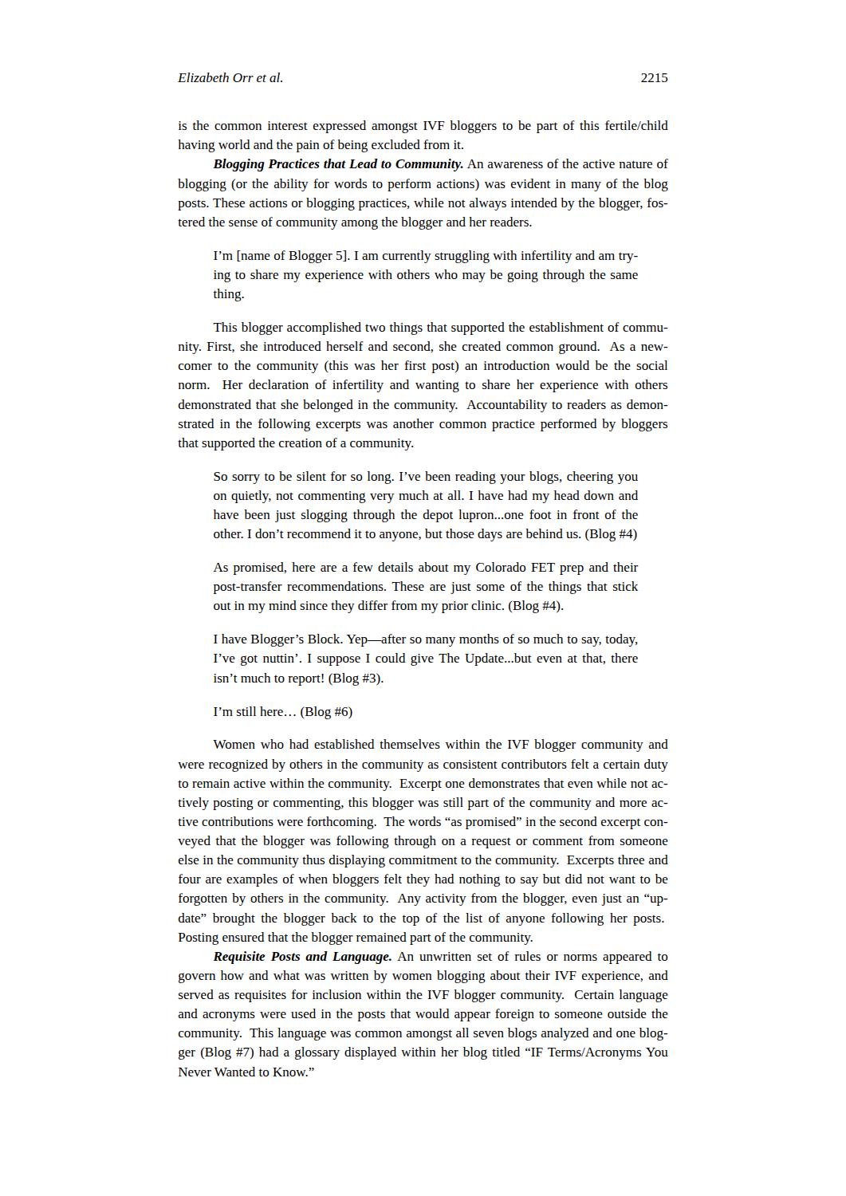Elizabeth Orr et al. 2215
is the common interest expressed amongst IVF bloggers to be part of this fertile/child having world and the pain of being excluded from it.
Blogging Practices that Lead to Community. An awareness of the active nature of blogging (or the ability for words to perform actions) was evident in many of the blog posts. These actions or blogging practices, while not always intended by the blogger, fostered the sense of community among the blogger and her readers.
I’m [name of Blogger 5]. I am currently struggling with infertility and am trying to share my experience with others who may be going through the same thing.
This blogger accomplished two things that supported the establishment of community. First, she introduced herself and second, she created common ground. As a newcomer to the community (this was her first post) an introduction would be the social norm. Her declaration of infertility and wanting to share her experience with others demonstrated that she belonged in the community. Accountability to readers as demonstrated in the following excerpts was another common practice performed by bloggers that supported the creation of a community.
So sorry to be silent for so long. I’ve been reading your blogs, cheering you on quietly, not commenting very much at all. I have had my head down and have been just slogging through the depot lupron...one foot in front of the other. I don’t recommend it to anyone, but those days are behind us. (Blog #4)
As promised, here are a few details about my Colorado FET prep and their post-transfer recommendations. These are just some of the things that stick out in my mind since they differ from my prior clinic. (Blog #4).
I have Blogger’s Block. Yep—after so many months of so much to say, today, I’ve got nuttin’. I suppose I could give The Update...but even at that, there isn’t much to report! (Blog #3).
I’m still here… (Blog #6)
Women who had established themselves within the IVF blogger community and were recognized by others in the community as consistent contributors felt a certain duty to remain active within the community. Excerpt one demonstrates that even while not actively posting or commenting, this blogger was still part of the community and more active contributions were forthcoming. The words “as promised” in the second excerpt conveyed that the blogger was following through on a request or comment from someone else in the community thus displaying commitment to the community. Excerpts three and four are examples of when bloggers felt they had nothing to say but did not want to be forgotten by others in the community. Any activity from the blogger, even just an “update” brought the blogger back to the top of the list of anyone following her posts. Posting ensured that the blogger remained part of the community.
Requisite Posts and Language. An unwritten set of rules or norms appeared to govern how and what was written by women blogging about their IVF experience, and served as requisites for inclusion within the IVF blogger community. Certain language and acronyms were used in the posts that would appear foreign to someone outside the community. This language was common amongst all seven blogs analyzed and one blogger (Blog #7) had a glossary displayed within her blog titled “IF Terms/Acronyms You Never Wanted to Know.”